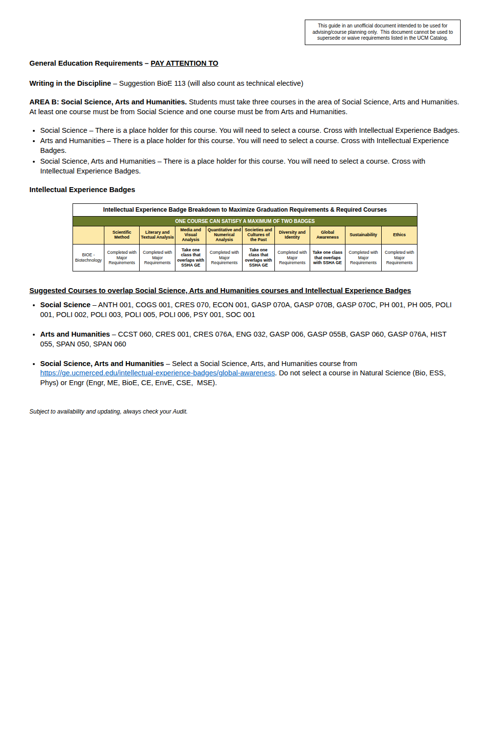This guide in an unofficial document intended to be used for advising/course planning only. This document cannot be used to supersede or waive requirements listed in the UCM Catalog.
General Education Requirements – PAY ATTENTION TO
Writing in the Discipline – Suggestion BioE 113 (will also count as technical elective)
AREA B: Social Science, Arts and Humanities. Students must take three courses in the area of Social Science, Arts and Humanities. At least one course must be from Social Science and one course must be from Arts and Humanities.
Social Science – There is a place holder for this course. You will need to select a course. Cross with Intellectual Experience Badges.
Arts and Humanities – There is a place holder for this course. You will need to select a course. Cross with Intellectual Experience Badges.
Social Science, Arts and Humanities – There is a place holder for this course. You will need to select a course. Cross with Intellectual Experience Badges.
Intellectual Experience Badges
| Intellectual Experience Badge Breakdown to Maximize Graduation Requirements & Required Courses |
| ONE COURSE CAN SATISFY A MAXIMUM OF TWO BADGES |
| | Scientific Method | Literary and Textual Analysis | Media and Visual Analysis | Quantitative and Numerical Analysis | Societies and Cultures of the Past | Diversity and Identity | Global Awareness | Sustainability | Ethics |
| BIOE - Biotechnology | Completed with Major Requirements | Completed with Major Requirements | Take one class that overlaps with SSHA GE | Completed with Major Requirements | Take one class that overlaps with SSHA GE | Completed with Major Requirements | Take one class that overlaps with SSHA GE | Completed with Major Requirements | Completed with Major Requirements |
Suggested Courses to overlap Social Science, Arts and Humanities courses and Intellectual Experience Badges
Social Science – ANTH 001, COGS 001, CRES 070, ECON 001, GASP 070A, GASP 070B, GASP 070C, PH 001, PH 005, POLI 001, POLI 002, POLI 003, POLI 005, POLI 006, PSY 001, SOC 001
Arts and Humanities – CCST 060, CRES 001, CRES 076A, ENG 032, GASP 006, GASP 055B, GASP 060, GASP 076A, HIST 055, SPAN 050, SPAN 060
Social Science, Arts and Humanities – Select a Social Science, Arts, and Humanities course from https://ge.ucmerced.edu/intellectual-experience-badges/global-awareness. Do not select a course in Natural Science (Bio, ESS, Phys) or Engr (Engr, ME, BioE, CE, EnvE, CSE, MSE).
Subject to availability and updating, always check your Audit.